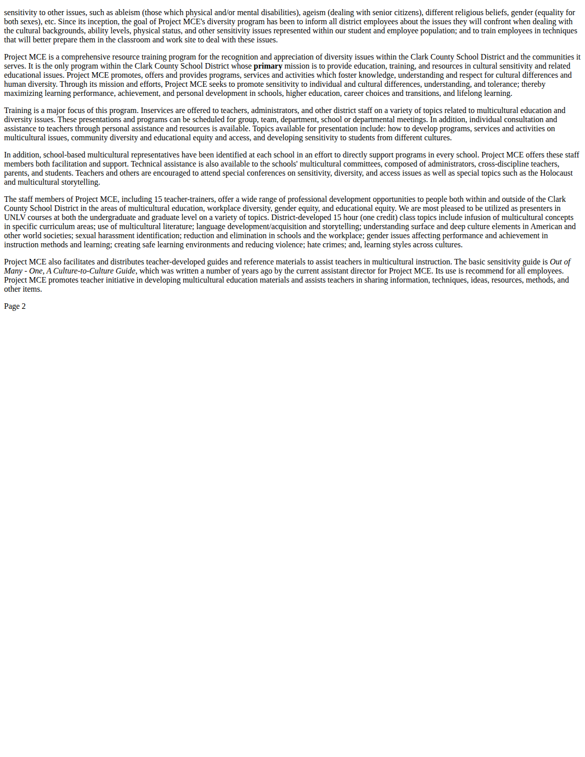sensitivity to other issues, such as ableism (those which physical and/or mental disabilities), ageism (dealing with senior citizens), different religious beliefs, gender (equality for both sexes), etc. Since its inception, the goal of Project MCE's diversity program has been to inform all district employees about the issues they will confront when dealing with the cultural backgrounds, ability levels, physical status, and other sensitivity issues represented within our student and employee population; and to train employees in techniques that will better prepare them in the classroom and work site to deal with these issues.
Project MCE is a comprehensive resource training program for the recognition and appreciation of diversity issues within the Clark County School District and the communities it serves. It is the only program within the Clark County School District whose primary mission is to provide education, training, and resources in cultural sensitivity and related educational issues. Project MCE promotes, offers and provides programs, services and activities which foster knowledge, understanding and respect for cultural differences and human diversity. Through its mission and efforts, Project MCE seeks to promote sensitivity to individual and cultural differences, understanding, and tolerance; thereby maximizing learning performance, achievement, and personal development in schools, higher education, career choices and transitions, and lifelong learning.
Training is a major focus of this program. Inservices are offered to teachers, administrators, and other district staff on a variety of topics related to multicultural education and diversity issues. These presentations and programs can be scheduled for group, team, department, school or departmental meetings. In addition, individual consultation and assistance to teachers through personal assistance and resources is available. Topics available for presentation include: how to develop programs, services and activities on multicultural issues, community diversity and educational equity and access, and developing sensitivity to students from different cultures.
In addition, school-based multicultural representatives have been identified at each school in an effort to directly support programs in every school. Project MCE offers these staff members both facilitation and support. Technical assistance is also available to the schools' multicultural committees, composed of administrators, cross-discipline teachers, parents, and students. Teachers and others are encouraged to attend special conferences on sensitivity, diversity, and access issues as well as special topics such as the Holocaust and multicultural storytelling.
The staff members of Project MCE, including 15 teacher-trainers, offer a wide range of professional development opportunities to people both within and outside of the Clark County School District in the areas of multicultural education, workplace diversity, gender equity, and educational equity. We are most pleased to be utilized as presenters in UNLV courses at both the undergraduate and graduate level on a variety of topics. District-developed 15 hour (one credit) class topics include infusion of multicultural concepts in specific curriculum areas; use of multicultural literature; language development/acquisition and storytelling; understanding surface and deep culture elements in American and other world societies; sexual harassment identification; reduction and elimination in schools and the workplace; gender issues affecting performance and achievement in instruction methods and learning; creating safe learning environments and reducing violence; hate crimes; and, learning styles across cultures.
Project MCE also facilitates and distributes teacher-developed guides and reference materials to assist teachers in multicultural instruction. The basic sensitivity guide is Out of Many - One, A Culture-to-Culture Guide, which was written a number of years ago by the current assistant director for Project MCE. Its use is recommend for all employees. Project MCE promotes teacher initiative in developing multicultural education materials and assists teachers in sharing information, techniques, ideas, resources, methods, and other items.
Page 2